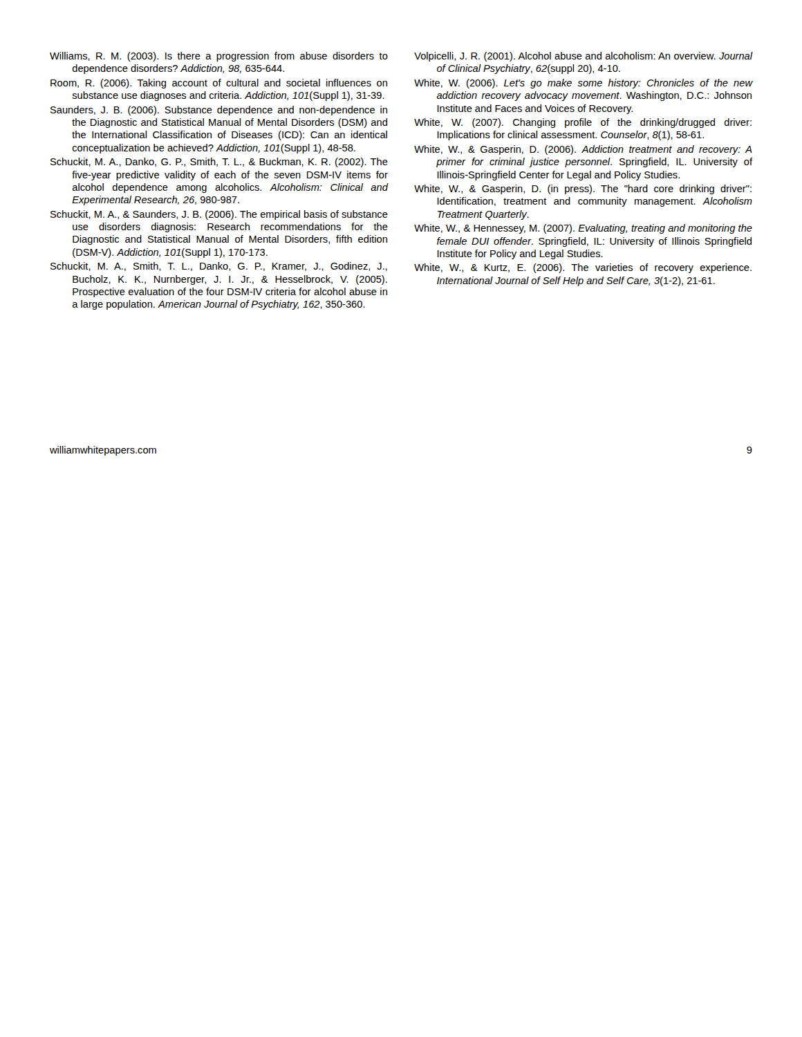Williams, R. M. (2003). Is there a progression from abuse disorders to dependence disorders? Addiction, 98, 635-644.
Room, R. (2006). Taking account of cultural and societal influences on substance use diagnoses and criteria. Addiction, 101(Suppl 1), 31-39.
Saunders, J. B. (2006). Substance dependence and non-dependence in the Diagnostic and Statistical Manual of Mental Disorders (DSM) and the International Classification of Diseases (ICD): Can an identical conceptualization be achieved? Addiction, 101(Suppl 1), 48-58.
Schuckit, M. A., Danko, G. P., Smith, T. L., & Buckman, K. R. (2002). The five-year predictive validity of each of the seven DSM-IV items for alcohol dependence among alcoholics. Alcoholism: Clinical and Experimental Research, 26, 980-987.
Schuckit, M. A., & Saunders, J. B. (2006). The empirical basis of substance use disorders diagnosis: Research recommendations for the Diagnostic and Statistical Manual of Mental Disorders, fifth edition (DSM-V). Addiction, 101(Suppl 1), 170-173.
Schuckit, M. A., Smith, T. L., Danko, G. P., Kramer, J., Godinez, J., Bucholz, K. K., Nurnberger, J. I. Jr., & Hesselbrock, V. (2005). Prospective evaluation of the four DSM-IV criteria for alcohol abuse in a large population. American Journal of Psychiatry, 162, 350-360.
Volpicelli, J. R. (2001). Alcohol abuse and alcoholism: An overview. Journal of Clinical Psychiatry, 62(suppl 20), 4-10.
White, W. (2006). Let's go make some history: Chronicles of the new addiction recovery advocacy movement. Washington, D.C.: Johnson Institute and Faces and Voices of Recovery.
White, W. (2007). Changing profile of the drinking/drugged driver: Implications for clinical assessment. Counselor, 8(1), 58-61.
White, W., & Gasperin, D. (2006). Addiction treatment and recovery: A primer for criminal justice personnel. Springfield, IL. University of Illinois-Springfield Center for Legal and Policy Studies.
White, W., & Gasperin, D. (in press). The "hard core drinking driver": Identification, treatment and community management. Alcoholism Treatment Quarterly.
White, W., & Hennessey, M. (2007). Evaluating, treating and monitoring the female DUI offender. Springfield, IL: University of Illinois Springfield Institute for Policy and Legal Studies.
White, W., & Kurtz, E. (2006). The varieties of recovery experience. International Journal of Self Help and Self Care, 3(1-2), 21-61.
williamwhitepapers.com
9